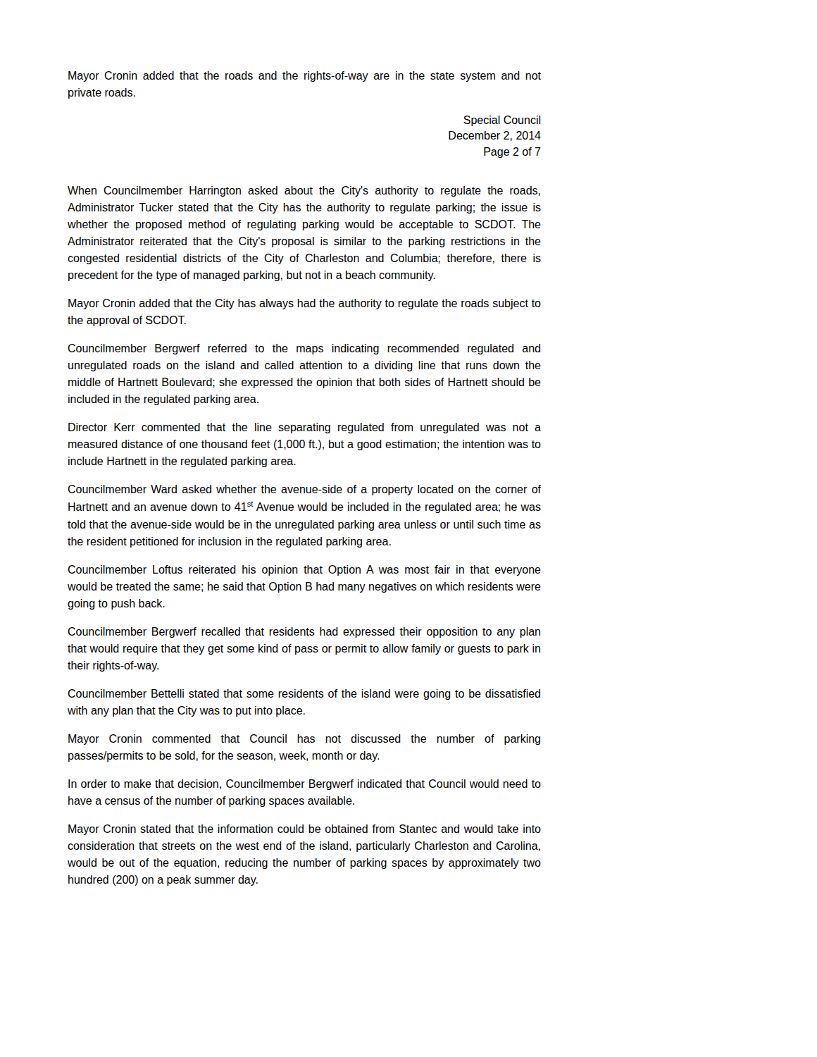Mayor Cronin added that the roads and the rights-of-way are in the state system and not private roads.
Special Council
December 2, 2014
Page 2 of 7
When Councilmember Harrington asked about the City's authority to regulate the roads, Administrator Tucker stated that the City has the authority to regulate parking; the issue is whether the proposed method of regulating parking would be acceptable to SCDOT. The Administrator reiterated that the City's proposal is similar to the parking restrictions in the congested residential districts of the City of Charleston and Columbia; therefore, there is precedent for the type of managed parking, but not in a beach community.
Mayor Cronin added that the City has always had the authority to regulate the roads subject to the approval of SCDOT.
Councilmember Bergwerf referred to the maps indicating recommended regulated and unregulated roads on the island and called attention to a dividing line that runs down the middle of Hartnett Boulevard; she expressed the opinion that both sides of Hartnett should be included in the regulated parking area.
Director Kerr commented that the line separating regulated from unregulated was not a measured distance of one thousand feet (1,000 ft.), but a good estimation; the intention was to include Hartnett in the regulated parking area.
Councilmember Ward asked whether the avenue-side of a property located on the corner of Hartnett and an avenue down to 41st Avenue would be included in the regulated area; he was told that the avenue-side would be in the unregulated parking area unless or until such time as the resident petitioned for inclusion in the regulated parking area.
Councilmember Loftus reiterated his opinion that Option A was most fair in that everyone would be treated the same; he said that Option B had many negatives on which residents were going to push back.
Councilmember Bergwerf recalled that residents had expressed their opposition to any plan that would require that they get some kind of pass or permit to allow family or guests to park in their rights-of-way.
Councilmember Bettelli stated that some residents of the island were going to be dissatisfied with any plan that the City was to put into place.
Mayor Cronin commented that Council has not discussed the number of parking passes/permits to be sold, for the season, week, month or day.
In order to make that decision, Councilmember Bergwerf indicated that Council would need to have a census of the number of parking spaces available.
Mayor Cronin stated that the information could be obtained from Stantec and would take into consideration that streets on the west end of the island, particularly Charleston and Carolina, would be out of the equation, reducing the number of parking spaces by approximately two hundred (200) on a peak summer day.